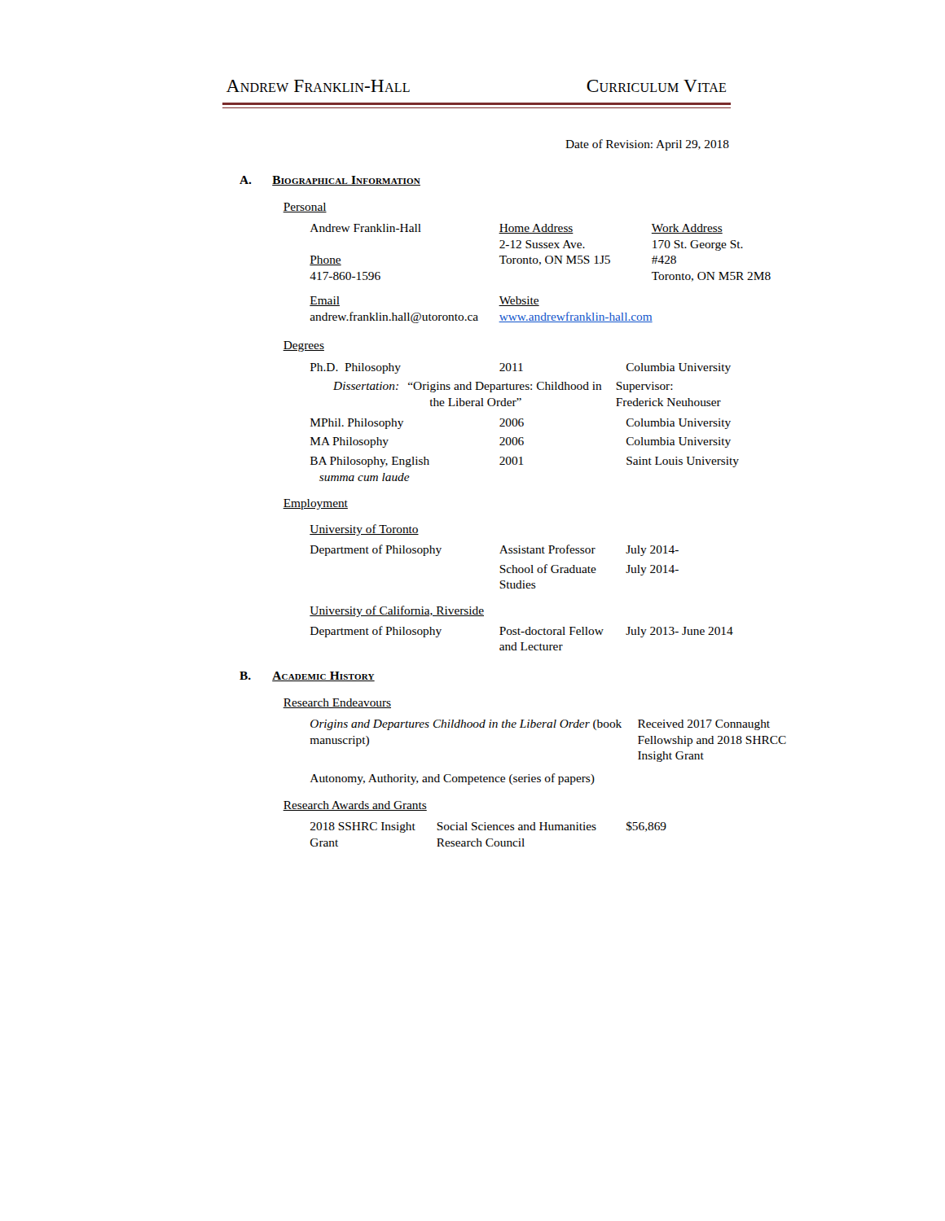Andrew Franklin-Hall
Curriculum Vitae
Date of Revision: April 29, 2018
A.
Biographical Information
Personal
Andrew Franklin-Hall
Home Address
Work Address
2-12 Sussex Ave.
170 St. George St.
Phone
Toronto, ON M5S 1J5
#428
417-860-1596
Toronto, ON M5R 2M8
Email
Website
andrew.franklin.hall@utoronto.ca
www.andrewfranklin-hall.com
Degrees
Ph.D. Philosophy
2011
Columbia University
Dissertation:
“Origins and Departures: Childhood in the Liberal Order”
Supervisor:
Frederick Neuhouser
MPhil. Philosophy
2006
Columbia University
MA Philosophy
2006
Columbia University
BA Philosophy, English
summa cum laude
2001
Saint Louis University
Employment
University of Toronto
Department of Philosophy
Assistant Professor
July 2014-
School of Graduate Studies
July 2014-
University of California, Riverside
Department of Philosophy
Post-doctoral Fellow and Lecturer
July 2013- June 2014
B.
Academic History
Research Endeavours
Origins and Departures Childhood in the Liberal Order (book manuscript)
Received 2017 Connaught Fellowship and 2018 SHRCC Insight Grant
Autonomy, Authority, and Competence (series of papers)
Research Awards and Grants
2018 SSHRC Insight Grant
Social Sciences and Humanities Research Council
$56,869